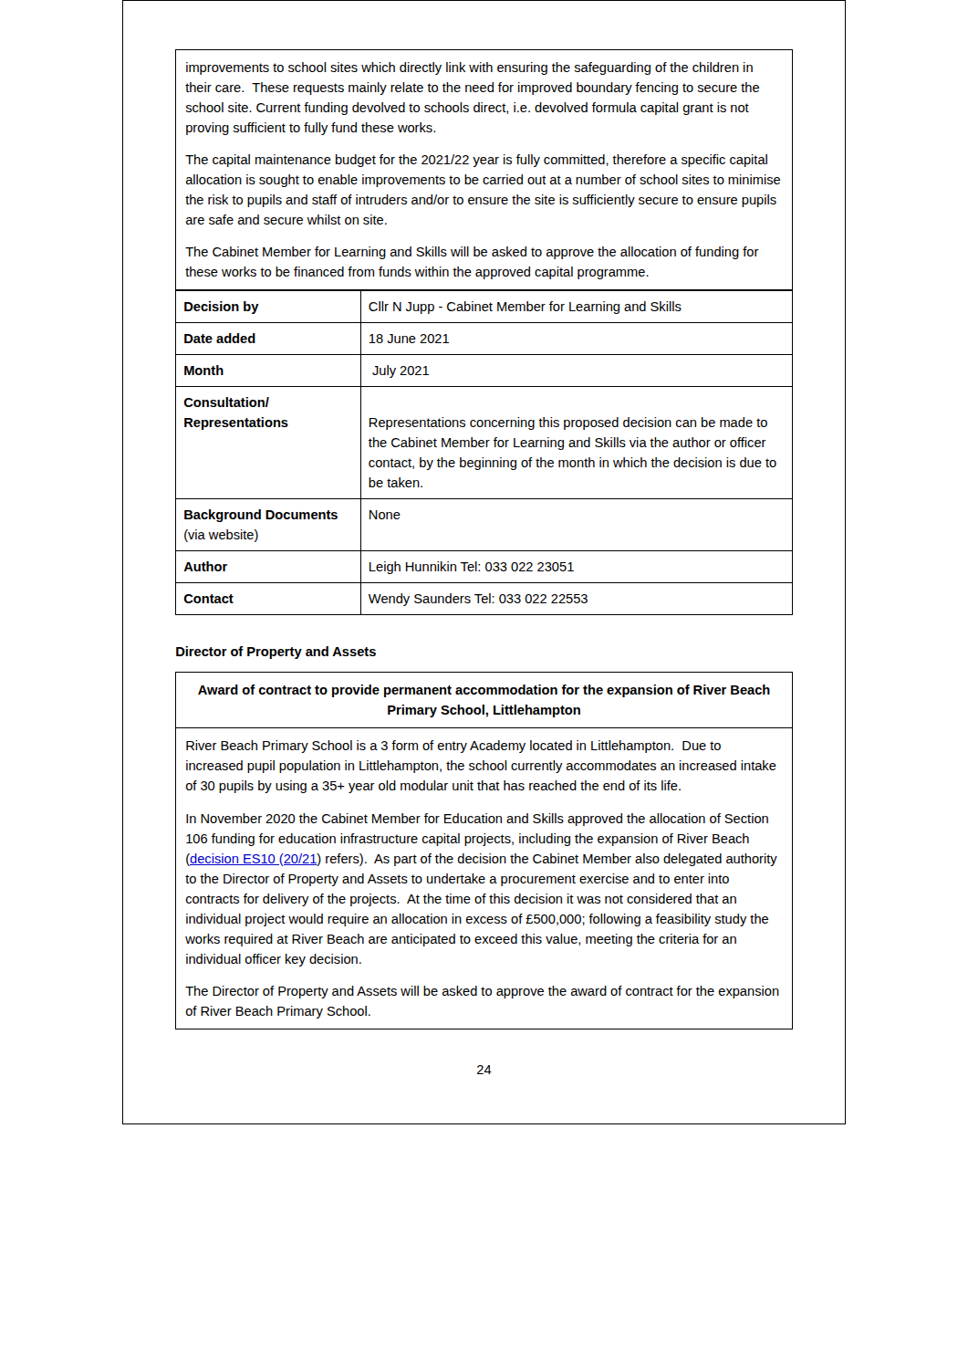improvements to school sites which directly link with ensuring the safeguarding of the children in their care. These requests mainly relate to the need for improved boundary fencing to secure the school site. Current funding devolved to schools direct, i.e. devolved formula capital grant is not proving sufficient to fully fund these works.
The capital maintenance budget for the 2021/22 year is fully committed, therefore a specific capital allocation is sought to enable improvements to be carried out at a number of school sites to minimise the risk to pupils and staff of intruders and/or to ensure the site is sufficiently secure to ensure pupils are safe and secure whilst on site.
The Cabinet Member for Learning and Skills will be asked to approve the allocation of funding for these works to be financed from funds within the approved capital programme.
| Decision by | Cllr N Jupp - Cabinet Member for Learning and Skills |
| Date added | 18 June 2021 |
| Month | July 2021 |
| Consultation/ Representations | Representations concerning this proposed decision can be made to the Cabinet Member for Learning and Skills via the author or officer contact, by the beginning of the month in which the decision is due to be taken. |
| Background Documents (via website) | None |
| Author | Leigh Hunnikin Tel: 033 022 23051 |
| Contact | Wendy Saunders Tel: 033 022 22553 |
Director of Property and Assets
Award of contract to provide permanent accommodation for the expansion of River Beach Primary School, Littlehampton
River Beach Primary School is a 3 form of entry Academy located in Littlehampton. Due to increased pupil population in Littlehampton, the school currently accommodates an increased intake of 30 pupils by using a 35+ year old modular unit that has reached the end of its life.
In November 2020 the Cabinet Member for Education and Skills approved the allocation of Section 106 funding for education infrastructure capital projects, including the expansion of River Beach (decision ES10 (20/21) refers). As part of the decision the Cabinet Member also delegated authority to the Director of Property and Assets to undertake a procurement exercise and to enter into contracts for delivery of the projects. At the time of this decision it was not considered that an individual project would require an allocation in excess of £500,000; following a feasibility study the works required at River Beach are anticipated to exceed this value, meeting the criteria for an individual officer key decision.
The Director of Property and Assets will be asked to approve the award of contract for the expansion of River Beach Primary School.
24